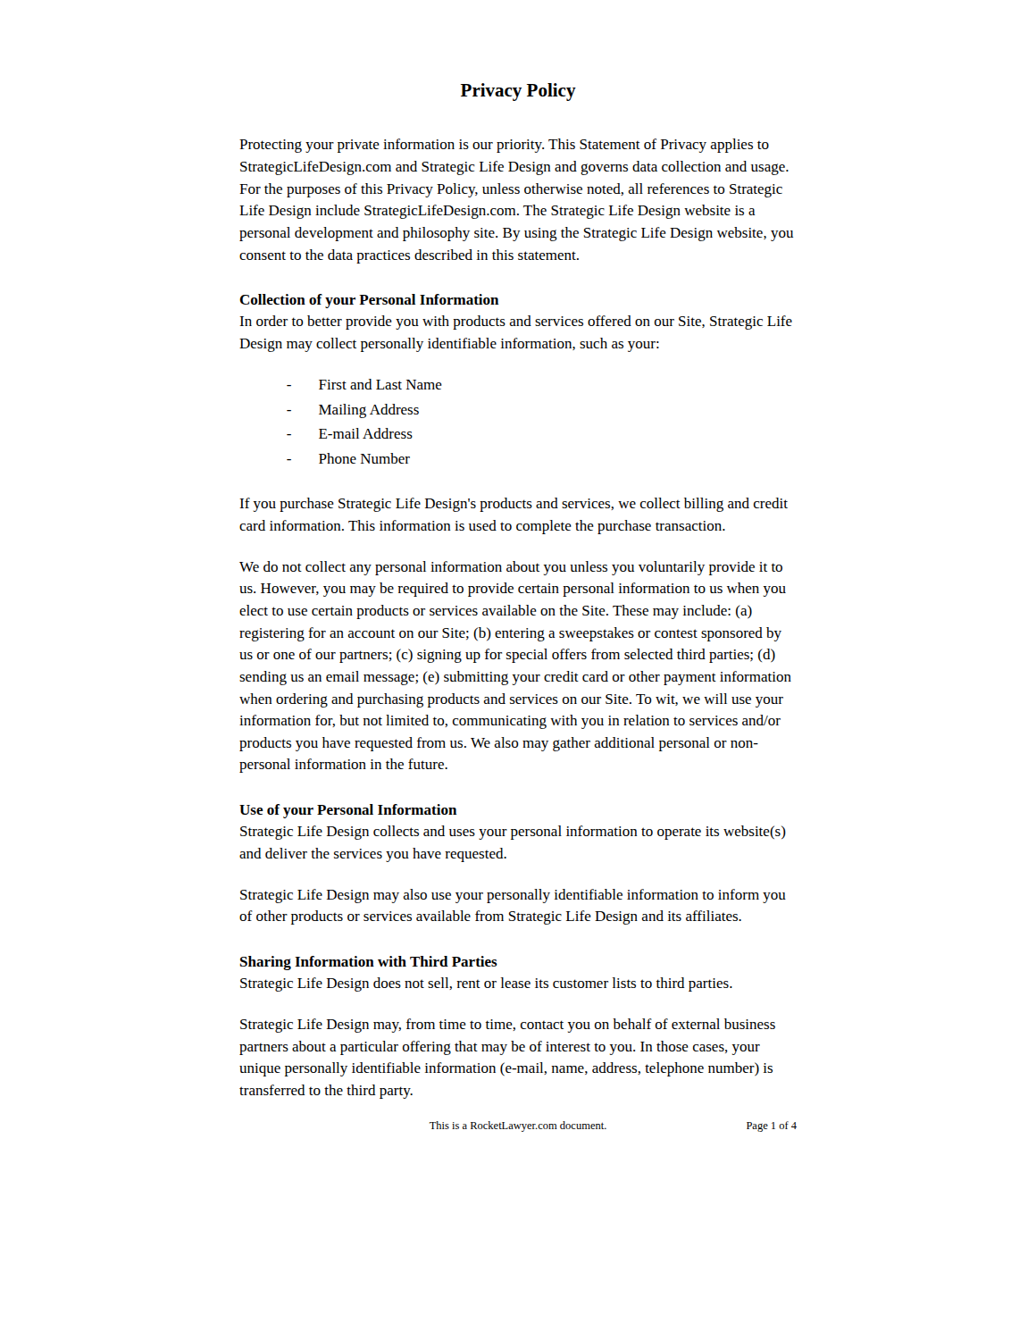Privacy Policy
Protecting your private information is our priority. This Statement of Privacy applies to StrategicLifeDesign.com and Strategic Life Design and governs data collection and usage. For the purposes of this Privacy Policy, unless otherwise noted, all references to Strategic Life Design include StrategicLifeDesign.com. The Strategic Life Design website is a personal development and philosophy site. By using the Strategic Life Design website, you consent to the data practices described in this statement.
Collection of your Personal Information
In order to better provide you with products and services offered on our Site, Strategic Life Design may collect personally identifiable information, such as your:
First and Last Name
Mailing Address
E-mail Address
Phone Number
If you purchase Strategic Life Design's products and services, we collect billing and credit card information. This information is used to complete the purchase transaction.
We do not collect any personal information about you unless you voluntarily provide it to us. However, you may be required to provide certain personal information to us when you elect to use certain products or services available on the Site. These may include: (a) registering for an account on our Site; (b) entering a sweepstakes or contest sponsored by us or one of our partners; (c) signing up for special offers from selected third parties; (d) sending us an email message; (e) submitting your credit card or other payment information when ordering and purchasing products and services on our Site. To wit, we will use your information for, but not limited to, communicating with you in relation to services and/or products you have requested from us. We also may gather additional personal or non-personal information in the future.
Use of your Personal Information
Strategic Life Design collects and uses your personal information to operate its website(s) and deliver the services you have requested.
Strategic Life Design may also use your personally identifiable information to inform you of other products or services available from Strategic Life Design and its affiliates.
Sharing Information with Third Parties
Strategic Life Design does not sell, rent or lease its customer lists to third parties.
Strategic Life Design may, from time to time, contact you on behalf of external business partners about a particular offering that may be of interest to you. In those cases, your unique personally identifiable information (e-mail, name, address, telephone number) is transferred to the third party.
This is a RocketLawyer.com document. Page 1 of 4